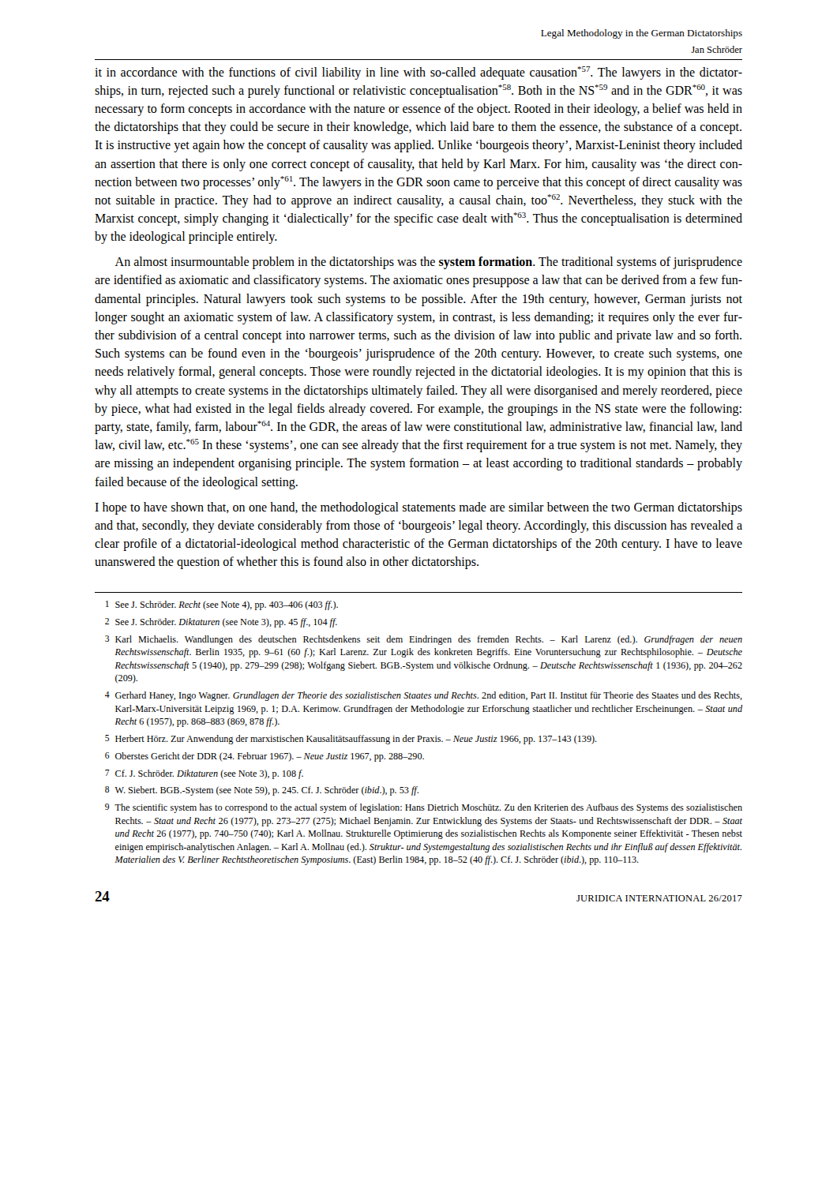Legal Methodology in the German Dictatorships
Jan Schröder
it in accordance with the functions of civil liability in line with so-called adequate causation*57. The lawyers in the dictatorships, in turn, rejected such a purely functional or relativistic conceptualisation*58. Both in the NS*59 and in the GDR*60, it was necessary to form concepts in accordance with the nature or essence of the object. Rooted in their ideology, a belief was held in the dictatorships that they could be secure in their knowledge, which laid bare to them the essence, the substance of a concept. It is instructive yet again how the concept of causality was applied. Unlike ‘bourgeois theory’, Marxist-Leninist theory included an assertion that there is only one correct concept of causality, that held by Karl Marx. For him, causality was ‘the direct connection between two processes’ only*61. The lawyers in the GDR soon came to perceive that this concept of direct causality was not suitable in practice. They had to approve an indirect causality, a causal chain, too*62. Nevertheless, they stuck with the Marxist concept, simply changing it ‘dialectically’ for the specific case dealt with*63. Thus the conceptualisation is determined by the ideological principle entirely.
An almost insurmountable problem in the dictatorships was the system formation. The traditional systems of jurisprudence are identified as axiomatic and classificatory systems. The axiomatic ones presuppose a law that can be derived from a few fundamental principles. Natural lawyers took such systems to be possible. After the 19th century, however, German jurists not longer sought an axiomatic system of law. A classificatory system, in contrast, is less demanding; it requires only the ever further subdivision of a central concept into narrower terms, such as the division of law into public and private law and so forth. Such systems can be found even in the ‘bourgeois’ jurisprudence of the 20th century. However, to create such systems, one needs relatively formal, general concepts. Those were roundly rejected in the dictatorial ideologies. It is my opinion that this is why all attempts to create systems in the dictatorships ultimately failed. They all were disorganised and merely reordered, piece by piece, what had existed in the legal fields already covered. For example, the groupings in the NS state were the following: party, state, family, farm, labour*64. In the GDR, the areas of law were constitutional law, administrative law, financial law, land law, civil law, etc.*65 In these ‘systems’, one can see already that the first requirement for a true system is not met. Namely, they are missing an independent organising principle. The system formation – at least according to traditional standards – probably failed because of the ideological setting.
I hope to have shown that, on one hand, the methodological statements made are similar between the two German dictatorships and that, secondly, they deviate considerably from those of ‘bourgeois’ legal theory. Accordingly, this discussion has revealed a clear profile of a dictatorial-ideological method characteristic of the German dictatorships of the 20th century. I have to leave unanswered the question of whether this is found also in other dictatorships.
See J. Schröder. Recht (see Note 4), pp. 403–406 (403 ff.).
See J. Schröder. Diktaturen (see Note 3), pp. 45 ff., 104 ff.
Karl Michaelis. Wandlungen des deutschen Rechtsdenkens seit dem Eindringen des fremden Rechts. – Karl Larenz (ed.). Grundfragen der neuen Rechtswissenschaft. Berlin 1935, pp. 9–61 (60 f.); Karl Larenz. Zur Logik des konkreten Begriffs. Eine Voruntersuchung zur Rechtsphilosophie. – Deutsche Rechtswissenschaft 5 (1940), pp. 279–299 (298); Wolfgang Siebert. BGB.-System und völkische Ordnung. – Deutsche Rechtswissenschaft 1 (1936), pp. 204–262 (209).
Gerhard Haney, Ingo Wagner. Grundlagen der Theorie des sozialistischen Staates und Rechts. 2nd edition, Part II. Institut für Theorie des Staates und des Rechts, Karl-Marx-Universität Leipzig 1969, p. 1; D.A. Kerimow. Grundfragen der Methodologie zur Erforschung staatlicher und rechtlicher Erscheinungen. – Staat und Recht 6 (1957), pp. 868–883 (869, 878 ff.).
Herbert Hörz. Zur Anwendung der marxistischen Kausalitätsauffassung in der Praxis. – Neue Justiz 1966, pp. 137–143 (139).
Oberstes Gericht der DDR (24. Februar 1967). – Neue Justiz 1967, pp. 288–290.
Cf. J. Schröder. Diktaturen (see Note 3), p. 108 f.
W. Siebert. BGB.-System (see Note 59), p. 245. Cf. J. Schröder (ibid.), p. 53 ff.
The scientific system has to correspond to the actual system of legislation: Hans Dietrich Moschütz. Zu den Kriterien des Aufbaus des Systems des sozialistischen Rechts. – Staat und Recht 26 (1977), pp. 273–277 (275); Michael Benjamin. Zur Entwicklung des Systems der Staats- und Rechtswissenschaft der DDR. – Staat und Recht 26 (1977), pp. 740–750 (740); Karl A. Mollnau. Strukturelle Optimierung des sozialistischen Rechts als Komponente seiner Effektivität - Thesen nebst einigen empirisch-analytischen Anlagen. – Karl A. Mollnau (ed.). Struktur- und Systemgestaltung des sozialistischen Rechts und ihr Einfluß auf dessen Effektivität. Materialien des V. Berliner Rechtstheoretischen Symposiums. (East) Berlin 1984, pp. 18–52 (40 ff.). Cf. J. Schröder (ibid.), pp. 110–113.
24 JURIDICA INTERNATIONAL 26/2017